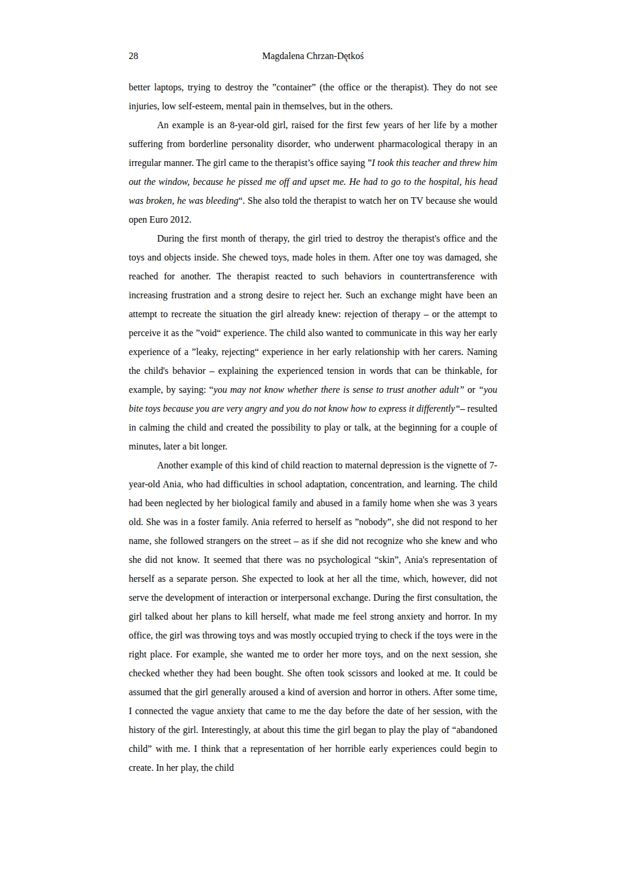28 Magdalena Chrzan-Dętkoś
better laptops, trying to destroy the ”container” (the office or the therapist). They do not see injuries, low self-esteem, mental pain in themselves, but in the others.
An example is an 8-year-old girl, raised for the first few years of her life by a mother suffering from borderline personality disorder, who underwent pharmacological therapy in an irregular manner. The girl came to the therapist’s office saying ”I took this teacher and threw him out the window, because he pissed me off and upset me. He had to go to the hospital, his head was broken, he was bleeding“. She also told the therapist to watch her on TV because she would open Euro 2012.
During the first month of therapy, the girl tried to destroy the therapist's office and the toys and objects inside. She chewed toys, made holes in them. After one toy was damaged, she reached for another. The therapist reacted to such behaviors in countertransference with increasing frustration and a strong desire to reject her. Such an exchange might have been an attempt to recreate the situation the girl already knew: rejection of therapy – or the attempt to perceive it as the ”void“ experience. The child also wanted to communicate in this way her early experience of a ”leaky, rejecting“ experience in her early relationship with her carers. Naming the child's behavior – explaining the experienced tension in words that can be thinkable, for example, by saying: “you may not know whether there is sense to trust another adult” or “you bite toys because you are very angry and you do not know how to express it differently“– resulted in calming the child and created the possibility to play or talk, at the beginning for a couple of minutes, later a bit longer.
Another example of this kind of child reaction to maternal depression is the vignette of 7-year-old Ania, who had difficulties in school adaptation, concentration, and learning. The child had been neglected by her biological family and abused in a family home when she was 3 years old. She was in a foster family. Ania referred to herself as ”nobody”, she did not respond to her name, she followed strangers on the street – as if she did not recognize who she knew and who she did not know. It seemed that there was no psychological “skin”, Ania's representation of herself as a separate person. She expected to look at her all the time, which, however, did not serve the development of interaction or interpersonal exchange. During the first consultation, the girl talked about her plans to kill herself, what made me feel strong anxiety and horror. In my office, the girl was throwing toys and was mostly occupied trying to check if the toys were in the right place. For example, she wanted me to order her more toys, and on the next session, she checked whether they had been bought. She often took scissors and looked at me. It could be assumed that the girl generally aroused a kind of aversion and horror in others. After some time, I connected the vague anxiety that came to me the day before the date of her session, with the history of the girl. Interestingly, at about this time the girl began to play the play of “abandoned child” with me. I think that a representation of her horrible early experiences could begin to create. In her play, the child